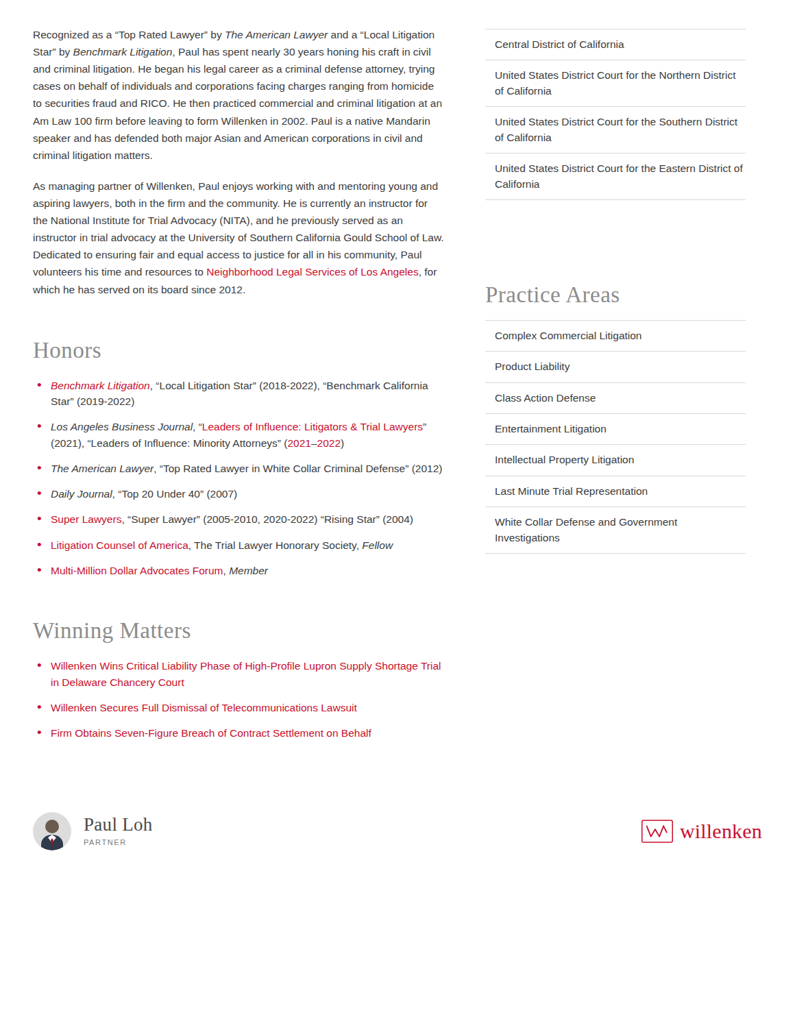Recognized as a “Top Rated Lawyer” by The American Lawyer and a “Local Litigation Star” by Benchmark Litigation, Paul has spent nearly 30 years honing his craft in civil and criminal litigation. He began his legal career as a criminal defense attorney, trying cases on behalf of individuals and corporations facing charges ranging from homicide to securities fraud and RICO. He then practiced commercial and criminal litigation at an Am Law 100 firm before leaving to form Willenken in 2002. Paul is a native Mandarin speaker and has defended both major Asian and American corporations in civil and criminal litigation matters.
As managing partner of Willenken, Paul enjoys working with and mentoring young and aspiring lawyers, both in the firm and the community. He is currently an instructor for the National Institute for Trial Advocacy (NITA), and he previously served as an instructor in trial advocacy at the University of Southern California Gould School of Law. Dedicated to ensuring fair and equal access to justice for all in his community, Paul volunteers his time and resources to Neighborhood Legal Services of Los Angeles, for which he has served on its board since 2012.
Honors
Benchmark Litigation, “Local Litigation Star” (2018-2022), “Benchmark California Star” (2019-2022)
Los Angeles Business Journal, “Leaders of Influence: Litigators & Trial Lawyers” (2021), “Leaders of Influence: Minority Attorneys” (2021–2022)
The American Lawyer, “Top Rated Lawyer in White Collar Criminal Defense” (2012)
Daily Journal, “Top 20 Under 40” (2007)
Super Lawyers, “Super Lawyer” (2005-2010, 2020-2022) “Rising Star” (2004)
Litigation Counsel of America, The Trial Lawyer Honorary Society, Fellow
Multi-Million Dollar Advocates Forum, Member
Winning Matters
Willenken Wins Critical Liability Phase of High-Profile Lupron Supply Shortage Trial in Delaware Chancery Court
Willenken Secures Full Dismissal of Telecommunications Lawsuit
Firm Obtains Seven-Figure Breach of Contract Settlement on Behalf
Central District of California
United States District Court for the Northern District of California
United States District Court for the Southern District of California
United States District Court for the Eastern District of California
Practice Areas
Complex Commercial Litigation
Product Liability
Class Action Defense
Entertainment Litigation
Intellectual Property Litigation
Last Minute Trial Representation
White Collar Defense and Government Investigations
Paul Loh
Partner
willenken